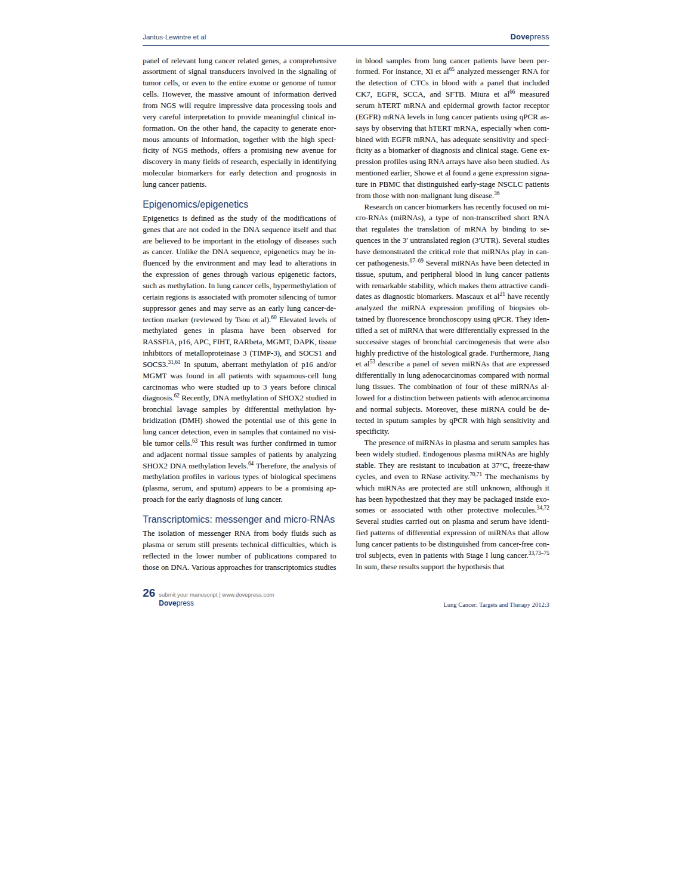Jantus-Lewintre et al
Dove press
panel of relevant lung cancer related genes, a comprehensive assortment of signal transducers involved in the signaling of tumor cells, or even to the entire exome or genome of tumor cells. However, the massive amount of information derived from NGS will require impressive data processing tools and very careful interpretation to provide meaningful clinical information. On the other hand, the capacity to generate enormous amounts of information, together with the high specificity of NGS methods, offers a promising new avenue for discovery in many fields of research, especially in identifying molecular biomarkers for early detection and prognosis in lung cancer patients.
Epigenomics/epigenetics
Epigenetics is defined as the study of the modifications of genes that are not coded in the DNA sequence itself and that are believed to be important in the etiology of diseases such as cancer. Unlike the DNA sequence, epigenetics may be influenced by the environment and may lead to alterations in the expression of genes through various epigenetic factors, such as methylation. In lung cancer cells, hypermethylation of certain regions is associated with promoter silencing of tumor suppressor genes and may serve as an early lung cancer-detection marker (reviewed by Tsou et al).60 Elevated levels of methylated genes in plasma have been observed for RASSFIA, p16, APC, FIHT, RARbeta, MGMT, DAPK, tissue inhibitors of metalloproteinase 3 (TIMP-3), and SOCS1 and SOCS3.31,61 In sputum, aberrant methylation of p16 and/or MGMT was found in all patients with squamous-cell lung carcinomas who were studied up to 3 years before clinical diagnosis.62 Recently, DNA methylation of SHOX2 studied in bronchial lavage samples by differential methylation hybridization (DMH) showed the potential use of this gene in lung cancer detection, even in samples that contained no visible tumor cells.63 This result was further confirmed in tumor and adjacent normal tissue samples of patients by analyzing SHOX2 DNA methylation levels.64 Therefore, the analysis of methylation profiles in various types of biological specimens (plasma, serum, and sputum) appears to be a promising approach for the early diagnosis of lung cancer.
Transcriptomics: messenger and micro-RNAs
The isolation of messenger RNA from body fluids such as plasma or serum still presents technical difficulties, which is reflected in the lower number of publications compared to those on DNA. Various approaches for transcriptomics studies in blood samples from lung cancer patients have been performed. For instance, Xi et al65 analyzed messenger RNA for the detection of CTCs in blood with a panel that included CK7, EGFR, SCCA, and SFTB. Miura et al66 measured serum hTERT mRNA and epidermal growth factor receptor (EGFR) mRNA levels in lung cancer patients using qPCR assays by observing that hTERT mRNA, especially when combined with EGFR mRNA, has adequate sensitivity and specificity as a biomarker of diagnosis and clinical stage. Gene expression profiles using RNA arrays have also been studied. As mentioned earlier, Showe et al found a gene expression signature in PBMC that distinguished early-stage NSCLC patients from those with non-malignant lung disease.36
Research on cancer biomarkers has recently focused on micro-RNAs (miRNAs), a type of non-transcribed short RNA that regulates the translation of mRNA by binding to sequences in the 3′ untranslated region (3′UTR). Several studies have demonstrated the critical role that miRNAs play in cancer pathogenesis.67–69 Several miRNAs have been detected in tissue, sputum, and peripheral blood in lung cancer patients with remarkable stability, which makes them attractive candidates as diagnostic biomarkers. Mascaux et al21 have recently analyzed the miRNA expression profiling of biopsies obtained by fluorescence bronchoscopy using qPCR. They identified a set of miRNA that were differentially expressed in the successive stages of bronchial carcinogenesis that were also highly predictive of the histological grade. Furthermore, Jiang et al53 describe a panel of seven miRNAs that are expressed differentially in lung adenocarcinomas compared with normal lung tissues. The combination of four of these miRNAs allowed for a distinction between patients with adenocarcinoma and normal subjects. Moreover, these miRNA could be detected in sputum samples by qPCR with high sensitivity and specificity.
The presence of miRNAs in plasma and serum samples has been widely studied. Endogenous plasma miRNAs are highly stable. They are resistant to incubation at 37°C, freeze-thaw cycles, and even to RNase activity.70,71 The mechanisms by which miRNAs are protected are still unknown, although it has been hypothesized that they may be packaged inside exosomes or associated with other protective molecules.34,72 Several studies carried out on plasma and serum have identified patterns of differential expression of miRNAs that allow lung cancer patients to be distinguished from cancer-free control subjects, even in patients with Stage I lung cancer.33,73–75 In sum, these results support the hypothesis that
26
submit your manuscript | www.dovepress.com
Dovepress
Lung Cancer: Targets and Therapy 2012:3